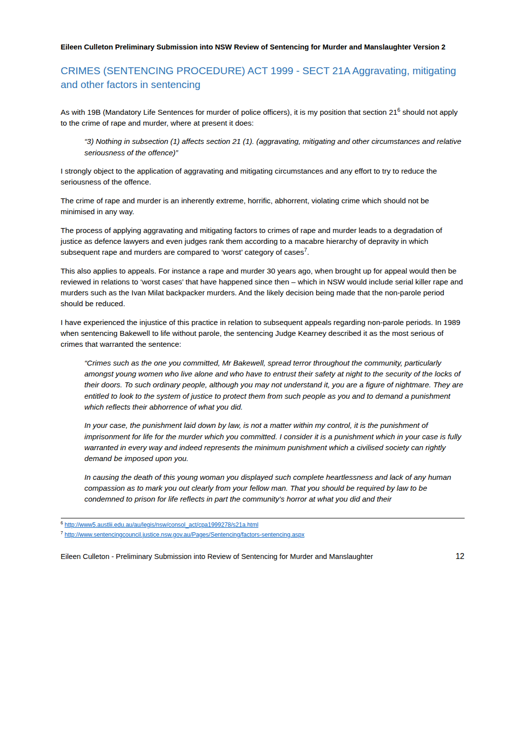Eileen Culleton Preliminary Submission into NSW Review of Sentencing for Murder and Manslaughter Version 2
CRIMES (SENTENCING PROCEDURE) ACT 1999 - SECT 21A Aggravating, mitigating and other factors in sentencing
As with 19B (Mandatory Life Sentences for murder of police officers), it is my position that section 216 should not apply to the crime of rape and murder, where at present it does:
“3) Nothing in subsection (1) affects section 21 (1). (aggravating, mitigating and other circumstances and relative seriousness of the offence)”
I strongly object to the application of aggravating and mitigating circumstances and any effort to try to reduce the seriousness of the offence.
The crime of rape and murder is an inherently extreme, horrific, abhorrent, violating crime which should not be minimised in any way.
The process of applying aggravating and mitigating factors to crimes of rape and murder leads to a degradation of justice as defence lawyers and even judges rank them according to a macabre hierarchy of depravity in which subsequent rape and murders are compared to ‘worst’ category of cases7.
This also applies to appeals. For instance a rape and murder 30 years ago, when brought up for appeal would then be reviewed in relations to ‘worst cases’ that have happened since then – which in NSW would include serial killer rape and murders such as the Ivan Milat backpacker murders. And the likely decision being made that the non-parole period should be reduced.
I have experienced the injustice of this practice in relation to subsequent appeals regarding non-parole periods. In 1989 when sentencing Bakewell to life without parole, the sentencing Judge Kearney described it as the most serious of crimes that warranted the sentence:
“Crimes such as the one you committed, Mr Bakewell, spread terror throughout the community, particularly amongst young women who live alone and who have to entrust their safety at night to the security of the locks of their doors. To such ordinary people, although you may not understand it, you are a figure of nightmare. They are entitled to look to the system of justice to protect them from such people as you and to demand a punishment which reflects their abhorrence of what you did.
In your case, the punishment laid down by law, is not a matter within my control, it is the punishment of imprisonment for life for the murder which you committed. I consider it is a punishment which in your case is fully warranted in every way and indeed represents the minimum punishment which a civilised society can rightly demand be imposed upon you.
In causing the death of this young woman you displayed such complete heartlessness and lack of any human compassion as to mark you out clearly from your fellow man. That you should be required by law to be condemned to prison for life reflects in part the community’s horror at what you did and their
6 http://www5.austlii.edu.au/au/legis/nsw/consol_act/cpa1999278/s21a.html
7 http://www.sentencingcouncil.justice.nsw.gov.au/Pages/Sentencing/factors-sentencing.aspx
Eileen Culleton - Preliminary Submission into Review of Sentencing for Murder and Manslaughter 12